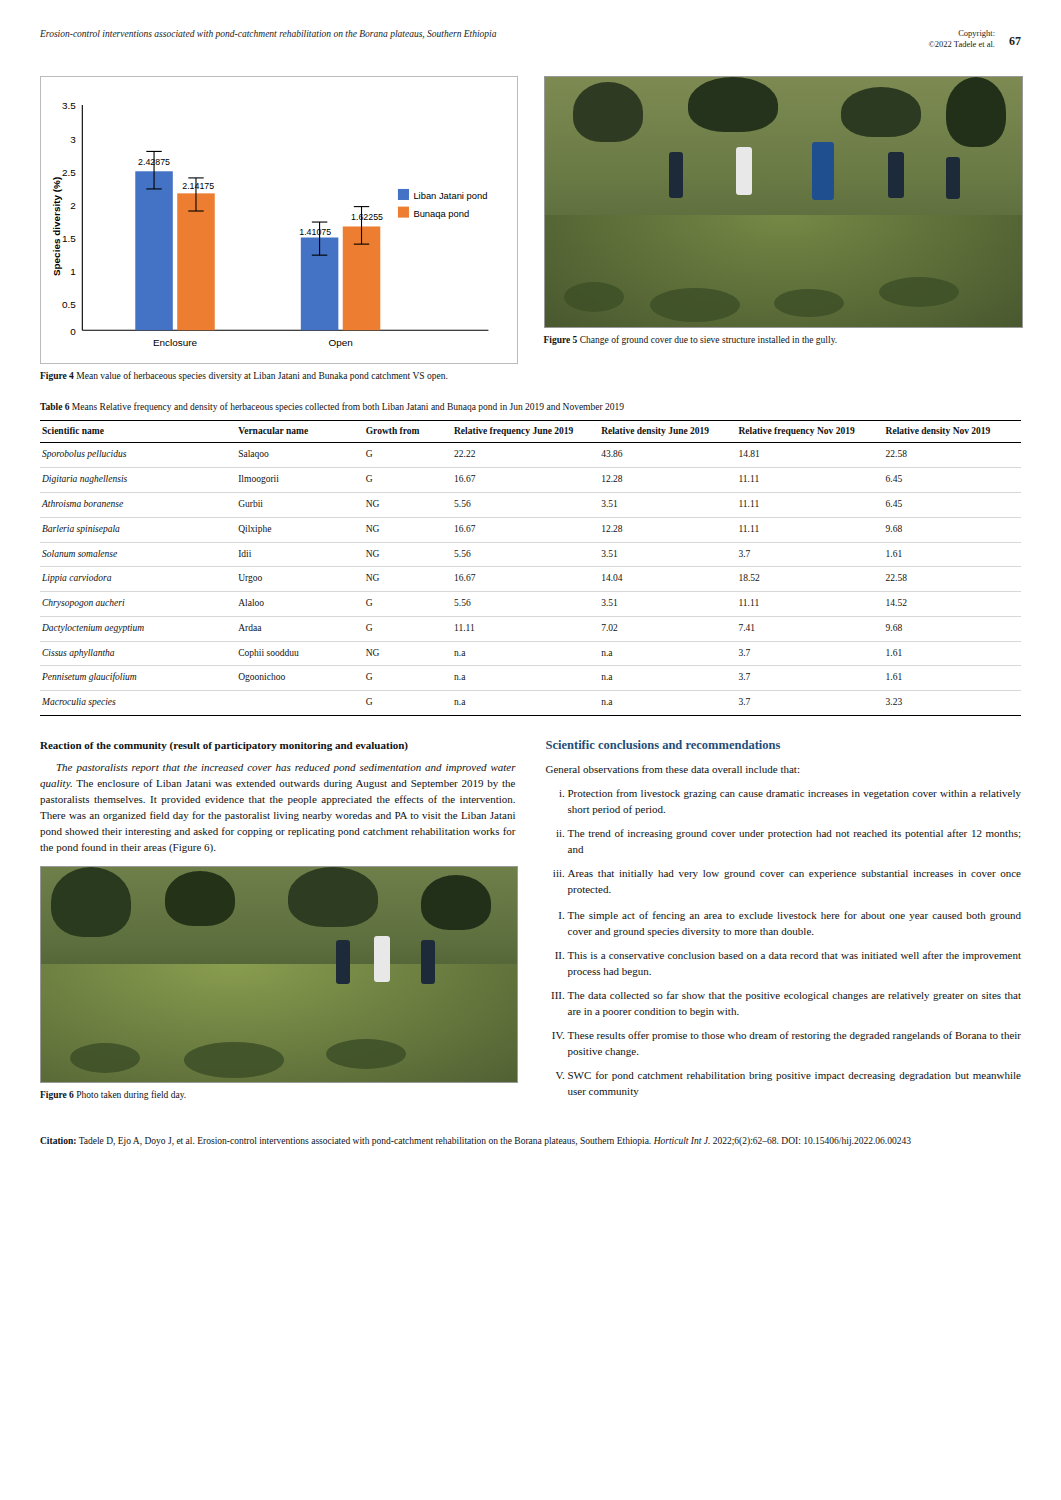Erosion-control interventions associated with pond-catchment rehabilitation on the Borana plateaus, Southern Ethiopia
Copyright:
©2022 Tadele et al. 67
3.5 3 2.5 2 1.5 1 0.5 0 Species diversity (%) 2.42875 2.14175 1.41075 1.62255 Enclosure Open Liban Jatani pond Bunaqa pond
Figure 4 Mean value of herbaceous species diversity at Liban Jatani and Bunaka pond catchment VS open.
Figure 5 Change of ground cover due to sieve structure installed in the gully.
Table 6 Means Relative frequency and density of herbaceous species collected from both Liban Jatani and Bunaqa pond in Jun 2019 and November 2019
| Scientific name | Vernacular name | Growth from | Relative frequency June 2019 | Relative density June 2019 | Relative frequency Nov 2019 | Relative density Nov 2019 |
| --- | --- | --- | --- | --- | --- | --- |
| Sporobolus pellucidus | Salaqoo | G | 22.22 | 43.86 | 14.81 | 22.58 |
| Digitaria naghellensis | Ilmoogorii | G | 16.67 | 12.28 | 11.11 | 6.45 |
| Athroisma boranense | Gurbii | NG | 5.56 | 3.51 | 11.11 | 6.45 |
| Barleria spinisepala | Qilxiphe | NG | 16.67 | 12.28 | 11.11 | 9.68 |
| Solanum somalense | Idii | NG | 5.56 | 3.51 | 3.7 | 1.61 |
| Lippia carviodora | Urgoo | NG | 16.67 | 14.04 | 18.52 | 22.58 |
| Chrysopogon aucheri | Alaloo | G | 5.56 | 3.51 | 11.11 | 14.52 |
| Dactyloctenium aegyptium | Ardaa | G | 11.11 | 7.02 | 7.41 | 9.68 |
| Cissus aphyllantha | Cophii soodduu | NG | n.a | n.a | 3.7 | 1.61 |
| Pennisetum glaucifolium | Ogoonichoo | G | n.a | n.a | 3.7 | 1.61 |
| Macroculia species | | G | n.a | n.a | 3.7 | 3.23 |
Reaction of the community (result of participatory monitoring and evaluation)
The pastoralists report that the increased cover has reduced pond sedimentation and improved water quality. The enclosure of Liban Jatani was extended outwards during August and September 2019 by the pastoralists themselves. It provided evidence that the people appreciated the effects of the intervention. There was an organized field day for the pastoralist living nearby woredas and PA to visit the Liban Jatani pond showed their interesting and asked for copping or replicating pond catchment rehabilitation works for the pond found in their areas (Figure 6).
Figure 6 Photo taken during field day.
Scientific conclusions and recommendations
General observations from these data overall include that:
Protection from livestock grazing can cause dramatic increases in vegetation cover within a relatively short period of period.
The trend of increasing ground cover under protection had not reached its potential after 12 months; and
Areas that initially had very low ground cover can experience substantial increases in cover once protected.
The simple act of fencing an area to exclude livestock here for about one year caused both ground cover and ground species diversity to more than double.
This is a conservative conclusion based on a data record that was initiated well after the improvement process had begun.
The data collected so far show that the positive ecological changes are relatively greater on sites that are in a poorer condition to begin with.
These results offer promise to those who dream of restoring the degraded rangelands of Borana to their positive change.
SWC for pond catchment rehabilitation bring positive impact decreasing degradation but meanwhile user community
Citation: Tadele D, Ejo A, Doyo J, et al. Erosion-control interventions associated with pond-catchment rehabilitation on the Borana plateaus, Southern Ethiopia. Horticult Int J. 2022;6(2):62–68. DOI: 10.15406/hij.2022.06.00243